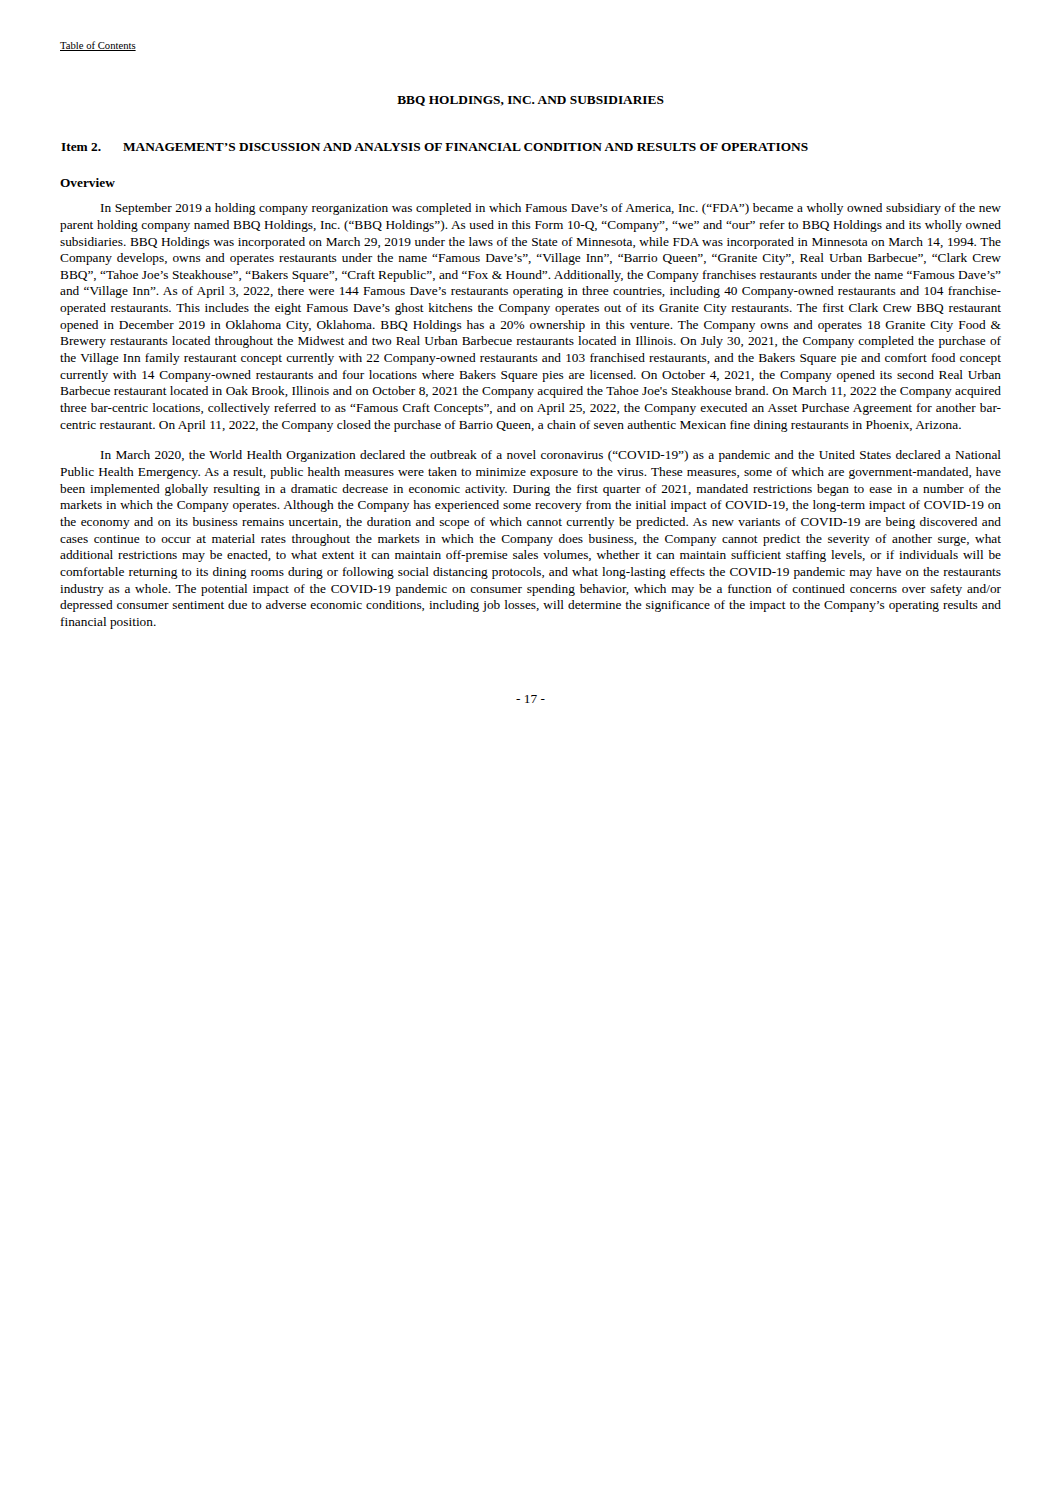Table of Contents
BBQ HOLDINGS, INC. AND SUBSIDIARIES
| Item 2. | MANAGEMENT’S DISCUSSION AND ANALYSIS OF FINANCIAL CONDITION AND RESULTS OF OPERATIONS |
Overview
In September 2019 a holding company reorganization was completed in which Famous Dave’s of America, Inc. (“FDA”) became a wholly owned subsidiary of the new parent holding company named BBQ Holdings, Inc. (“BBQ Holdings”). As used in this Form 10-Q, “Company”, “we” and “our” refer to BBQ Holdings and its wholly owned subsidiaries. BBQ Holdings was incorporated on March 29, 2019 under the laws of the State of Minnesota, while FDA was incorporated in Minnesota on March 14, 1994. The Company develops, owns and operates restaurants under the name “Famous Dave’s”, “Village Inn”, “Barrio Queen”, “Granite City”, Real Urban Barbecue”, “Clark Crew BBQ”, “Tahoe Joe’s Steakhouse”, “Bakers Square”, “Craft Republic”, and “Fox & Hound”. Additionally, the Company franchises restaurants under the name “Famous Dave’s” and “Village Inn”. As of April 3, 2022, there were 144 Famous Dave’s restaurants operating in three countries, including 40 Company-owned restaurants and 104 franchise-operated restaurants. This includes the eight Famous Dave’s ghost kitchens the Company operates out of its Granite City restaurants. The first Clark Crew BBQ restaurant opened in December 2019 in Oklahoma City, Oklahoma. BBQ Holdings has a 20% ownership in this venture. The Company owns and operates 18 Granite City Food & Brewery restaurants located throughout the Midwest and two Real Urban Barbecue restaurants located in Illinois. On July 30, 2021, the Company completed the purchase of the Village Inn family restaurant concept currently with 22 Company-owned restaurants and 103 franchised restaurants, and the Bakers Square pie and comfort food concept currently with 14 Company-owned restaurants and four locations where Bakers Square pies are licensed. On October 4, 2021, the Company opened its second Real Urban Barbecue restaurant located in Oak Brook, Illinois and on October 8, 2021 the Company acquired the Tahoe Joe's Steakhouse brand. On March 11, 2022 the Company acquired three bar-centric locations, collectively referred to as “Famous Craft Concepts”, and on April 25, 2022, the Company executed an Asset Purchase Agreement for another bar-centric restaurant. On April 11, 2022, the Company closed the purchase of Barrio Queen, a chain of seven authentic Mexican fine dining restaurants in Phoenix, Arizona.
In March 2020, the World Health Organization declared the outbreak of a novel coronavirus (“COVID-19”) as a pandemic and the United States declared a National Public Health Emergency. As a result, public health measures were taken to minimize exposure to the virus. These measures, some of which are government-mandated, have been implemented globally resulting in a dramatic decrease in economic activity. During the first quarter of 2021, mandated restrictions began to ease in a number of the markets in which the Company operates. Although the Company has experienced some recovery from the initial impact of COVID-19, the long-term impact of COVID-19 on the economy and on its business remains uncertain, the duration and scope of which cannot currently be predicted. As new variants of COVID-19 are being discovered and cases continue to occur at material rates throughout the markets in which the Company does business, the Company cannot predict the severity of another surge, what additional restrictions may be enacted, to what extent it can maintain off-premise sales volumes, whether it can maintain sufficient staffing levels, or if individuals will be comfortable returning to its dining rooms during or following social distancing protocols, and what long-lasting effects the COVID-19 pandemic may have on the restaurants industry as a whole. The potential impact of the COVID-19 pandemic on consumer spending behavior, which may be a function of continued concerns over safety and/or depressed consumer sentiment due to adverse economic conditions, including job losses, will determine the significance of the impact to the Company’s operating results and financial position.
- 17 -